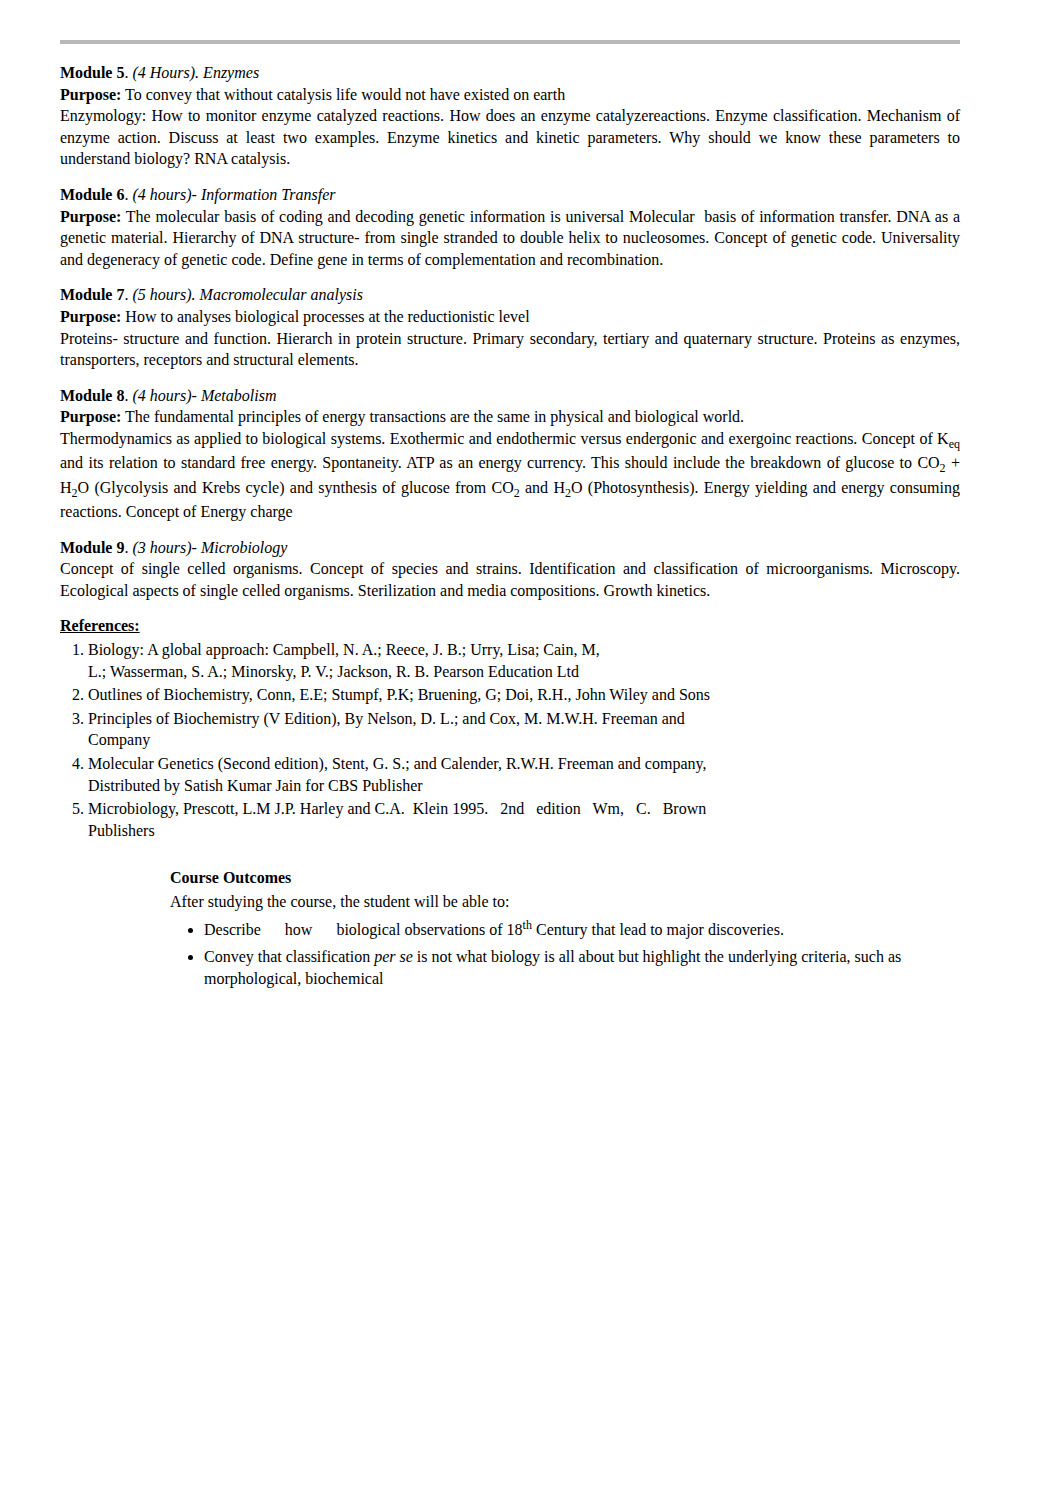Module 5
. (4 Hours). Enzymes
Purpose: To convey that without catalysis life would not have existed on earth
Enzymology: How to monitor enzyme catalyzed reactions. How does an enzyme catalyzereactions. Enzyme classification. Mechanism of enzyme action. Discuss at least two examples. Enzyme kinetics and kinetic parameters. Why should we know these parameters to understand biology? RNA catalysis.
Module 6
. (4 hours)- Information Transfer
Purpose: The molecular basis of coding and decoding genetic information is universal Molecular basis of information transfer. DNA as a genetic material. Hierarchy of DNA structure- from single stranded to double helix to nucleosomes. Concept of genetic code. Universality and degeneracy of genetic code. Define gene in terms of complementation and recombination.
Module 7
. (5 hours). Macromolecular analysis
Purpose: How to analyses biological processes at the reductionistic level
Proteins- structure and function. Hierarch in protein structure. Primary secondary, tertiary and quaternary structure. Proteins as enzymes, transporters, receptors and structural elements.
Module 8
. (4 hours)- Metabolism
Purpose: The fundamental principles of energy transactions are the same in physical and biological world.
Thermodynamics as applied to biological systems. Exothermic and endothermic versus endergonic and exergoinc reactions. Concept of Keq and its relation to standard free energy. Spontaneity. ATP as an energy currency. This should include the breakdown of glucose to CO2 + H2O (Glycolysis and Krebs cycle) and synthesis of glucose from CO2 and H2O (Photosynthesis). Energy yielding and energy consuming reactions. Concept of Energy charge
Module 9
. (3 hours)- Microbiology
Concept of single celled organisms. Concept of species and strains. Identification and classification of microorganisms. Microscopy. Ecological aspects of single celled organisms. Sterilization and media compositions. Growth kinetics.
References:
Biology: A global approach: Campbell, N. A.; Reece, J. B.; Urry, Lisa; Cain, M,
L.; Wasserman, S. A.; Minorsky, P. V.; Jackson, R. B. Pearson Education Ltd
Outlines of Biochemistry, Conn, E.E; Stumpf, P.K; Bruening, G; Doi, R.H., John Wiley and Sons
Principles of Biochemistry (V Edition), By Nelson, D. L.; and Cox, M. M.W.H. Freeman and
Company
Molecular Genetics (Second edition), Stent, G. S.; and Calender, R.W.H. Freeman and company,
Distributed by Satish Kumar Jain for CBS Publisher
Microbiology, Prescott, L.M J.P. Harley and C.A. Klein 1995. 2nd edition Wm, C. Brown
Publishers
Course Outcomes
After studying the course, the student will be able to:
Describe how biological observations of 18th Century that lead to major discoveries.
Convey that classification per se is not what biology is all about but highlight the underlying criteria, such as morphological, biochemical